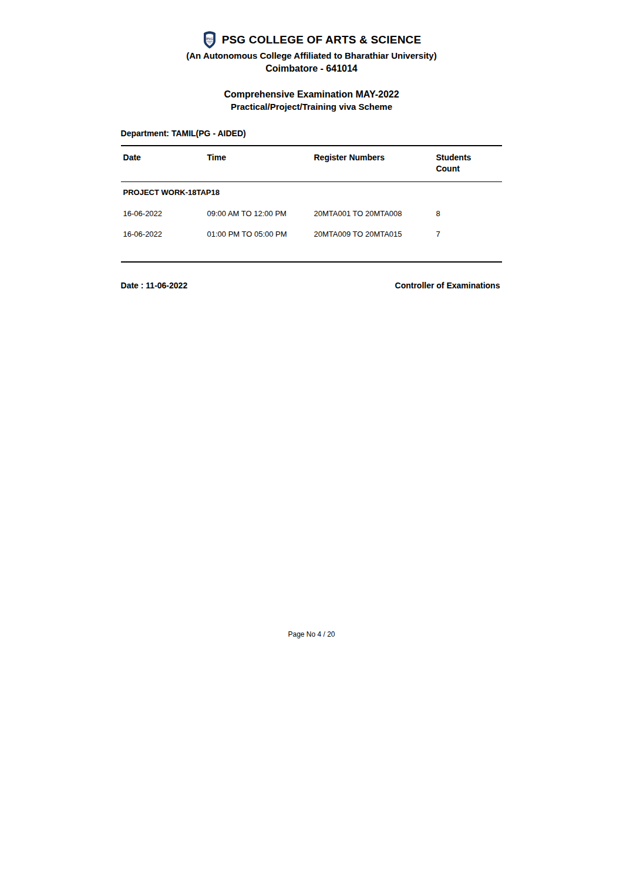PSG 1947 PSG COLLEGE OF ARTS & SCIENCE
(An Autonomous College Affiliated to Bharathiar University)
Coimbatore - 641014
Comprehensive Examination MAY-2022
Practical/Project/Training viva Scheme
Department: TAMIL(PG - AIDED)
| Date | Time | Register Numbers | Students Count |
| --- | --- | --- | --- |
| PROJECT WORK-18TAP18 |
| 16-06-2022 | 09:00 AM TO 12:00 PM | 20MTA001 TO 20MTA008 | 8 |
| 16-06-2022 | 01:00 PM TO 05:00 PM | 20MTA009 TO 20MTA015 | 7 |
Date : 11-06-2022
Controller of Examinations
Page No 4 / 20